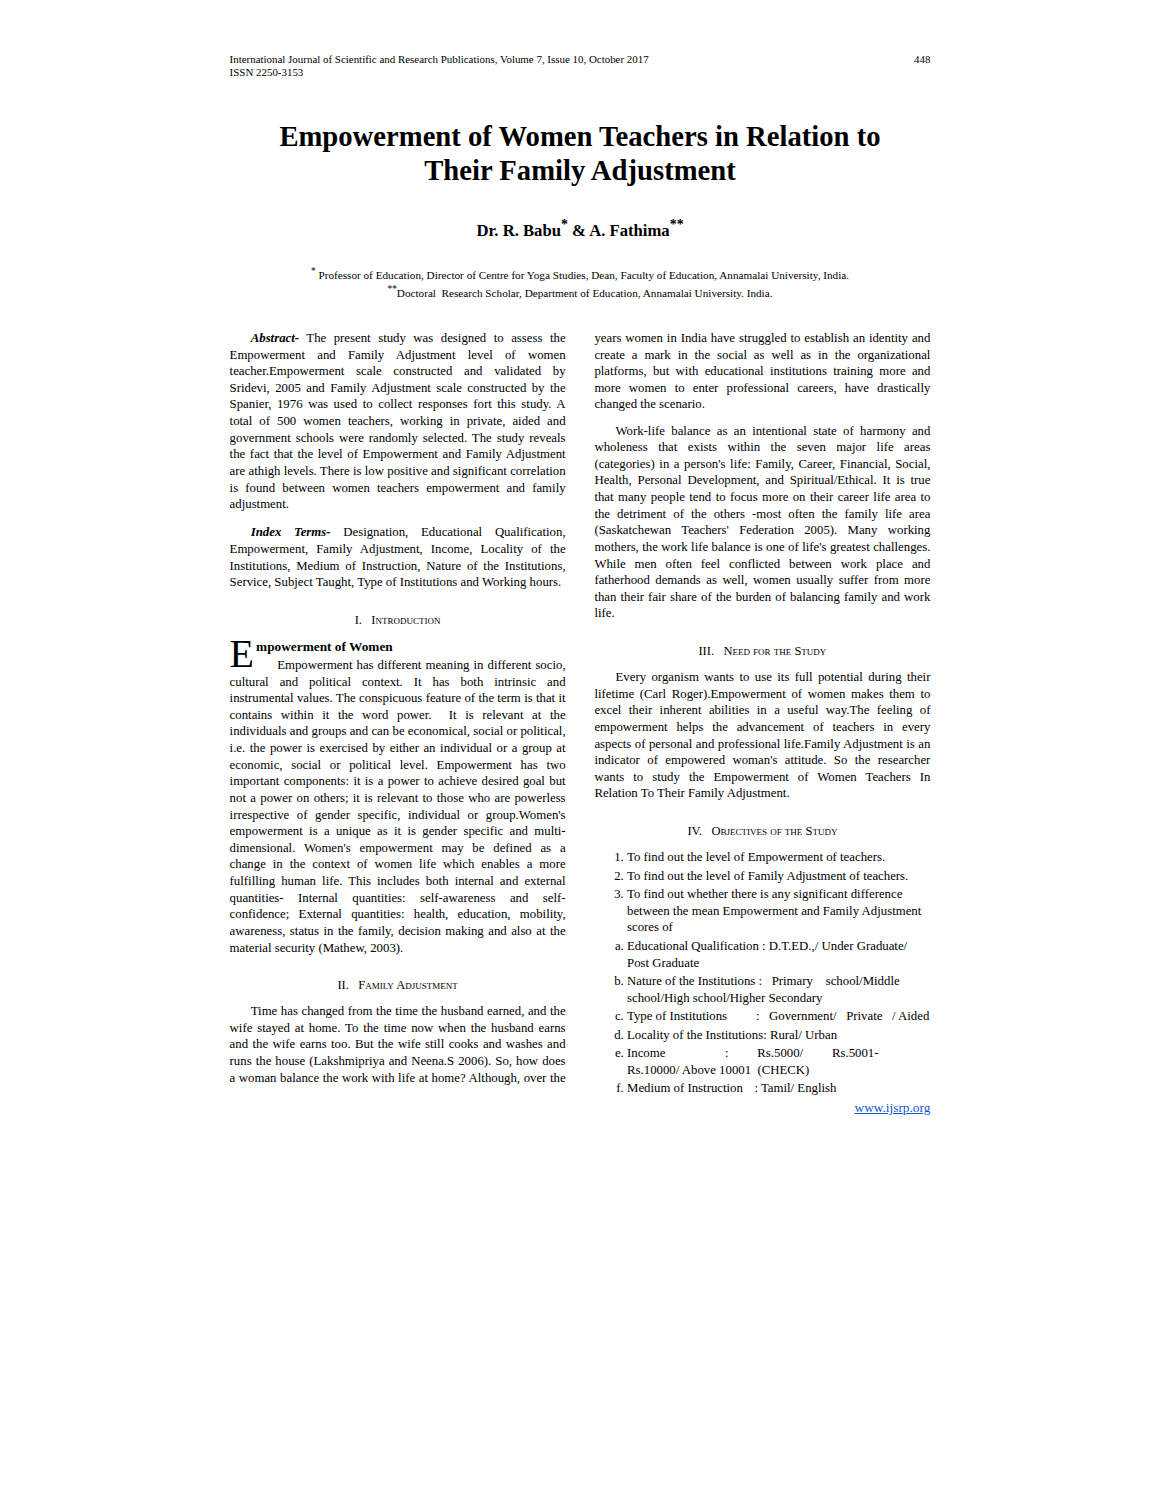International Journal of Scientific and Research Publications, Volume 7, Issue 10, October 2017
ISSN 2250-3153
448
Empowerment of Women Teachers in Relation to Their Family Adjustment
Dr. R. Babu* & A. Fathima**
* Professor of Education, Director of Centre for Yoga Studies, Dean, Faculty of Education, Annamalai University, India.
**Doctoral Research Scholar, Department of Education, Annamalai University. India.
Abstract- The present study was designed to assess the Empowerment and Family Adjustment level of women teacher.Empowerment scale constructed and validated by Sridevi, 2005 and Family Adjustment scale constructed by the Spanier, 1976 was used to collect responses fort this study. A total of 500 women teachers, working in private, aided and government schools were randomly selected. The study reveals the fact that the level of Empowerment and Family Adjustment are athigh levels. There is low positive and significant correlation is found between women teachers empowerment and family adjustment.
Index Terms- Designation, Educational Qualification, Empowerment, Family Adjustment, Income, Locality of the Institutions, Medium of Instruction, Nature of the Institutions, Service, Subject Taught, Type of Institutions and Working hours.
I. Introduction
Empowerment of Women
Empowerment has different meaning in different socio, cultural and political context. It has both intrinsic and instrumental values. The conspicuous feature of the term is that it contains within it the word power. It is relevant at the individuals and groups and can be economical, social or political, i.e. the power is exercised by either an individual or a group at economic, social or political level. Empowerment has two important components: it is a power to achieve desired goal but not a power on others; it is relevant to those who are powerless irrespective of gender specific, individual or group.Women's empowerment is a unique as it is gender specific and multi-dimensional. Women's empowerment may be defined as a change in the context of women life which enables a more fulfilling human life. This includes both internal and external quantities- Internal quantities: self-awareness and self-confidence; External quantities: health, education, mobility, awareness, status in the family, decision making and also at the material security (Mathew, 2003).
II. Family Adjustment
Time has changed from the time the husband earned, and the wife stayed at home. To the time now when the husband earns and the wife earns too. But the wife still cooks and washes and runs the house (Lakshmipriya and Neena.S 2006). So, how does a woman balance the work with life at home? Although, over the years women in India have struggled to establish an identity and create a mark in the social as well as in the organizational platforms, but with educational institutions training more and more women to enter professional careers, have drastically changed the scenario.
Work-life balance as an intentional state of harmony and wholeness that exists within the seven major life areas (categories) in a person's life: Family, Career, Financial, Social, Health, Personal Development, and Spiritual/Ethical. It is true that many people tend to focus more on their career life area to the detriment of the others -most often the family life area (Saskatchewan Teachers' Federation 2005). Many working mothers, the work life balance is one of life's greatest challenges. While men often feel conflicted between work place and fatherhood demands as well, women usually suffer from more than their fair share of the burden of balancing family and work life.
III. Need for the Study
Every organism wants to use its full potential during their lifetime (Carl Roger).Empowerment of women makes them to excel their inherent abilities in a useful way.The feeling of empowerment helps the advancement of teachers in every aspects of personal and professional life.Family Adjustment is an indicator of empowered woman's attitude. So the researcher wants to study the Empowerment of Women Teachers In Relation To Their Family Adjustment.
IV. Objectives of the Study
To find out the level of Empowerment of teachers.
To find out the level of Family Adjustment of teachers.
To find out whether there is any significant difference between the mean Empowerment and Family Adjustment scores of
Educational Qualification : D.T.ED.,/ Under Graduate/ Post Graduate
Nature of the Institutions : Primary school/Middle school/High school/Higher Secondary
Type of Institutions : Government/ Private / Aided
Locality of the Institutions: Rural/ Urban
Income : Rs.5000/ Rs.5001-Rs.10000/ Above 10001 (CHECK)
Medium of Instruction : Tamil/ English
www.ijsrp.org